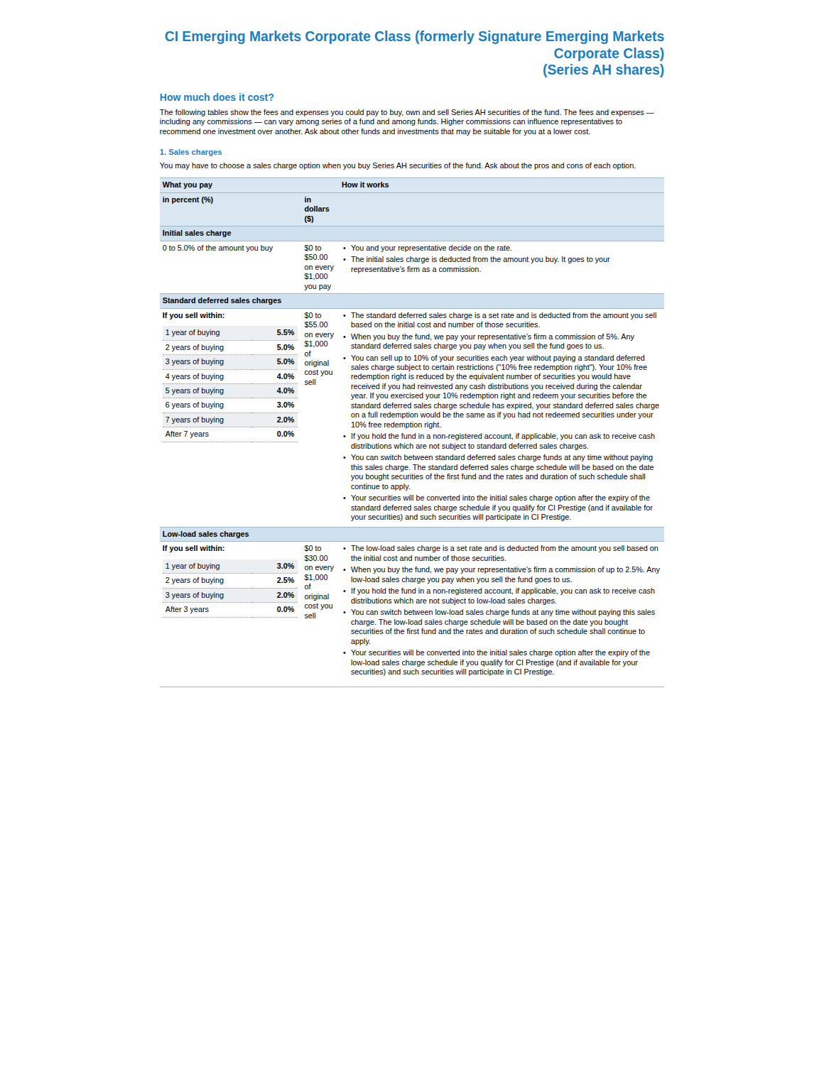CI Emerging Markets Corporate Class (formerly Signature Emerging Markets Corporate Class)
(Series AH shares)
How much does it cost?
The following tables show the fees and expenses you could pay to buy, own and sell Series AH securities of the fund. The fees and expenses — including any commissions — can vary among series of a fund and among funds. Higher commissions can influence representatives to recommend one investment over another. Ask about other funds and investments that may be suitable for you at a lower cost.
1. Sales charges
You may have to choose a sales charge option when you buy Series AH securities of the fund. Ask about the pros and cons of each option.
| What you pay | How it works |
| --- | --- |
| in percent (%) | in dollars ($) | |
| Initial sales charge |
| 0 to 5.0% of the amount you buy | $0 to $50.00 on every $1,000 you pay | You and your representative decide on the rate. The initial sales charge is deducted from the amount you buy. It goes to your representative’s firm as a commission. |
| Standard deferred sales charges |
| If you sell within: / 1 year of buying / 5.5% / / 2 years of buying / 5.0% / / 3 years of buying / 5.0% / / 4 years of buying / 4.0% / / 5 years of buying / 4.0% / / 6 years of buying / 3.0% / / 7 years of buying / 2.0% / / After 7 years / 0.0% / | $0 to $55.00 on every $1,000 of original cost you sell | The standard deferred sales charge is a set rate and is deducted from the amount you sell based on the initial cost and number of those securities. When you buy the fund, we pay your representative’s firm a commission of 5%. Any standard deferred sales charge you pay when you sell the fund goes to us. You can sell up to 10% of your securities each year without paying a standard deferred sales charge subject to certain restrictions ("10% free redemption right"). Your 10% free redemption right is reduced by the equivalent number of securities you would have received if you had reinvested any cash distributions you received during the calendar year. If you exercised your 10% redemption right and redeem your securities before the standard deferred sales charge schedule has expired, your standard deferred sales charge on a full redemption would be the same as if you had not redeemed securities under your 10% free redemption right. If you hold the fund in a non-registered account, if applicable, you can ask to receive cash distributions which are not subject to standard deferred sales charges. You can switch between standard deferred sales charge funds at any time without paying this sales charge. The standard deferred sales charge schedule will be based on the date you bought securities of the first fund and the rates and duration of such schedule shall continue to apply. Your securities will be converted into the initial sales charge option after the expiry of the standard deferred sales charge schedule if you qualify for CI Prestige (and if available for your securities) and such securities will participate in CI Prestige. |
| Low-load sales charges |
| If you sell within: / 1 year of buying / 3.0% / / 2 years of buying / 2.5% / / 3 years of buying / 2.0% / / After 3 years / 0.0% / | $0 to $30.00 on every $1,000 of original cost you sell | The low-load sales charge is a set rate and is deducted from the amount you sell based on the initial cost and number of those securities. When you buy the fund, we pay your representative’s firm a commission of up to 2.5%. Any low-load sales charge you pay when you sell the fund goes to us. If you hold the fund in a non-registered account, if applicable, you can ask to receive cash distributions which are not subject to low-load sales charges. You can switch between low-load sales charge funds at any time without paying this sales charge. The low-load sales charge schedule will be based on the date you bought securities of the first fund and the rates and duration of such schedule shall continue to apply. Your securities will be converted into the initial sales charge option after the expiry of the low-load sales charge schedule if you qualify for CI Prestige (and if available for your securities) and such securities will participate in CI Prestige. |